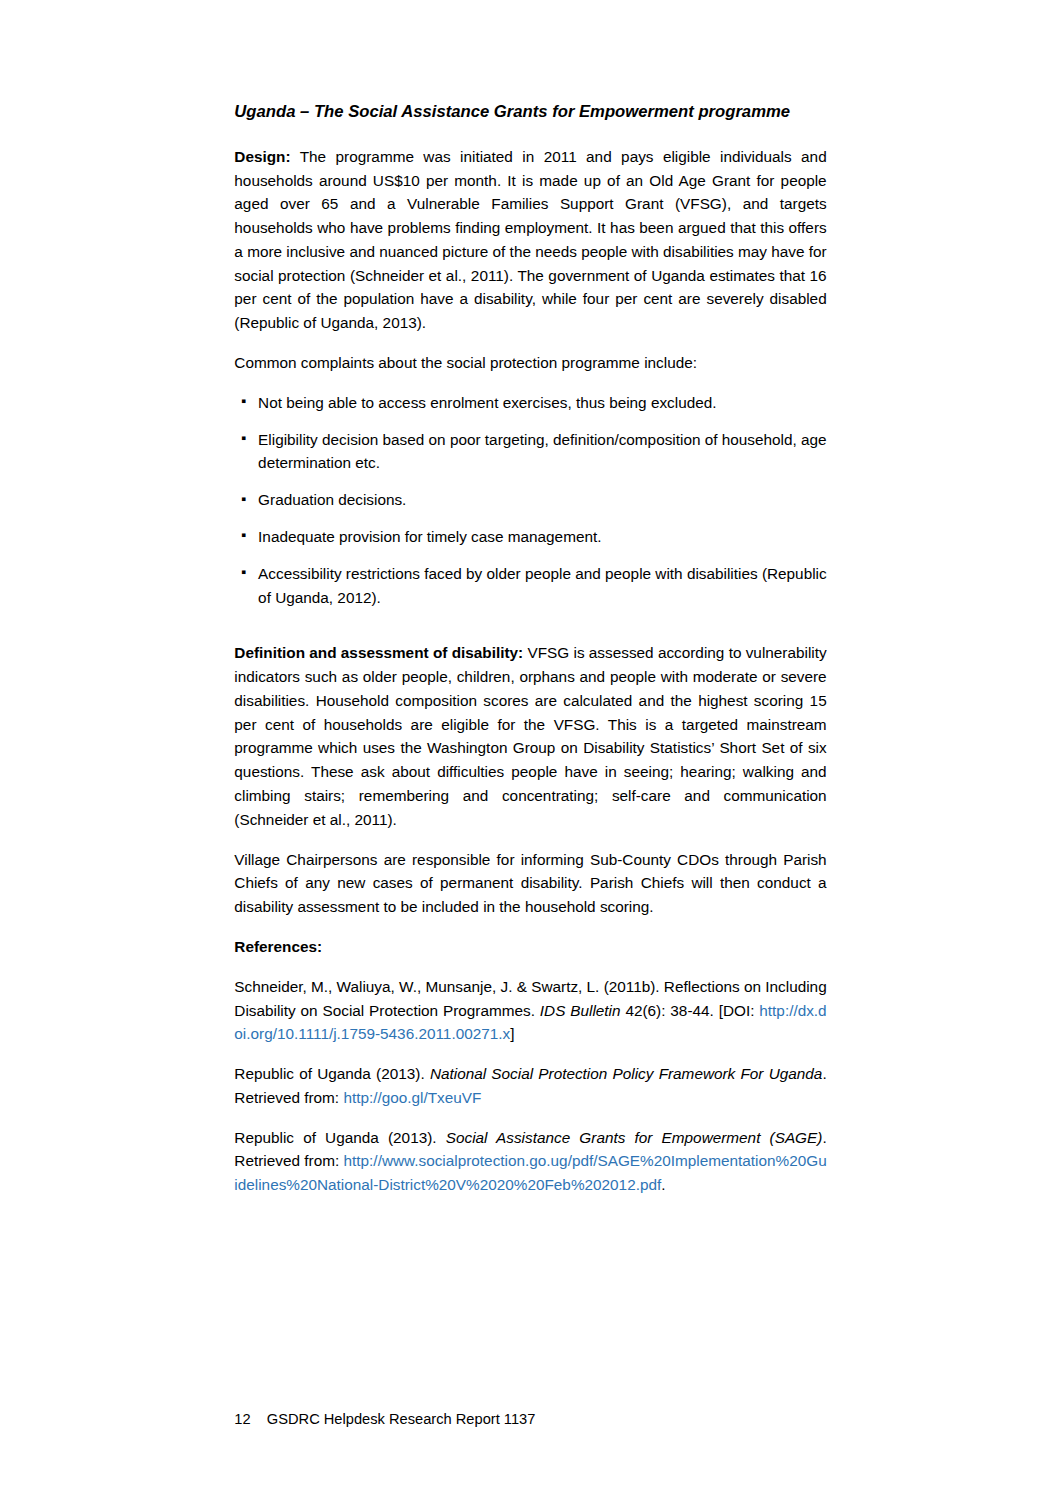Uganda – The Social Assistance Grants for Empowerment programme
Design: The programme was initiated in 2011 and pays eligible individuals and households around US$10 per month. It is made up of an Old Age Grant for people aged over 65 and a Vulnerable Families Support Grant (VFSG), and targets households who have problems finding employment. It has been argued that this offers a more inclusive and nuanced picture of the needs people with disabilities may have for social protection (Schneider et al., 2011). The government of Uganda estimates that 16 per cent of the population have a disability, while four per cent are severely disabled (Republic of Uganda, 2013).
Common complaints about the social protection programme include:
Not being able to access enrolment exercises, thus being excluded.
Eligibility decision based on poor targeting, definition/composition of household, age determination etc.
Graduation decisions.
Inadequate provision for timely case management.
Accessibility restrictions faced by older people and people with disabilities (Republic of Uganda, 2012).
Definition and assessment of disability: VFSG is assessed according to vulnerability indicators such as older people, children, orphans and people with moderate or severe disabilities. Household composition scores are calculated and the highest scoring 15 per cent of households are eligible for the VFSG. This is a targeted mainstream programme which uses the Washington Group on Disability Statistics’ Short Set of six questions. These ask about difficulties people have in seeing; hearing; walking and climbing stairs; remembering and concentrating; self-care and communication (Schneider et al., 2011).
Village Chairpersons are responsible for informing Sub-County CDOs through Parish Chiefs of any new cases of permanent disability. Parish Chiefs will then conduct a disability assessment to be included in the household scoring.
References:
Schneider, M., Waliuya, W., Munsanje, J. & Swartz, L. (2011b). Reflections on Including Disability on Social Protection Programmes. IDS Bulletin 42(6): 38-44. [DOI: http://dx.doi.org/10.1111/j.1759-5436.2011.00271.x]
Republic of Uganda (2013). National Social Protection Policy Framework For Uganda. Retrieved from: http://goo.gl/TxeuVF
Republic of Uganda (2013). Social Assistance Grants for Empowerment (SAGE). Retrieved from: http://www.socialprotection.go.ug/pdf/SAGE%20Implementation%20Guidelines%20National-District%20V%2020%20Feb%202012.pdf.
12 GSDRC Helpdesk Research Report 1137